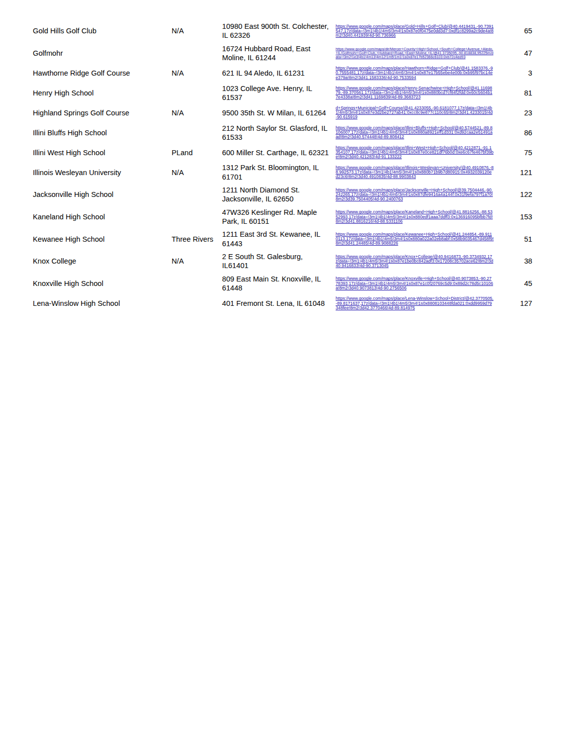| Gold Hills Golf Club | N/A | 10980 East 900th St. Colchester, IL 62326 | https://www.google.com/maps/place/Gold+Hills+Golf+Club/@40.4419431,-90.7391547,17z/data=!3m1!4b1!4m5!3m4!1s0x87e0f0475e0dd3d7:0xdf1c8299a2c9de4a!8m2!3d40.441939!4d-90.736966 | 65 |
| Golfmohr | | 16724 Hubbard Road, East Moline, IL 61244 | https://www.google.com/maps/dir/Mercer+County+High+School,+South+College+Avenue,+Aledo,+IL/Golfmohr+Golf+Club,+Hubbard+Road,+East+Moline,+IL/@41.3735095,-90.818838,95225m/data=!3m2!1e3!4b1!4m13!4m12!1m5!1m1!1s0x87e17b52366c6103:0xb72c4ed93 | 47 |
| Hawthorne Ridge Golf Course | N/A | 621 IL 94 Aledo, IL 61231 | https://www.google.com/maps/place/Hawthorn+Ridge+Golf+Club/@41.1583376,-90.7555481,17z/data=!3m1!4b1!4m5!3m4!1s0x87e17b55ebe4e00b:0xb95f97bc14ee379a!8m2!3d41.1583336!4d-90.7533594 | 3 |
| Henry High School | | 1023 College Ave. Henry, IL 61537 | https://www.google.com/maps/place/Henry-Senachwine+High+School/@41.1169879,-89.370561,17z/data=!3m1!4b1!4m5!3m4!1s0x880bcd7cf84f2fdd:0x60c5604b17e4338a!8m2!3d41.1169839!4d-89.3683723 | 81 |
| Highland Springs Golf Course | N/A | 9500 35th St. W Milan, IL 61264 | d+Springs+Municipal+Golf+Course/@41.4233055,-90.6181077,17z/data=!3m1!4b1!4m5!3m4!1s0x87e3d2be2727ab41:0xcc8c9e877c110c65!8m2!3d41.4233015!4d-90.615919 | 23 |
| Illini Bluffs High School | | 212 North Saylor St. Glasford, IL 61533 | https://www.google.com/maps/place/Illini+Bluffs+High+School/@40.5744521,-89.8106007,17z/data=!3m1!4b1!4m5!3m4!1s0x880a8921eff1d331:0xd92caa2e51491aad!8m2!3d40.574448!4d-89.808412 | 86 |
| Illini West High School | PLand | 600 Miller St. Carthage, IL 62321 | https://www.google.com/maps/place/Illini+West+High+School/@40.4212871,-91.1354107,17z/data=!3m1!4b1!4m5!3m4!1s0x87e0ce821df76b0d:0xe6c67fe467bf39be!8m2!3d40.421283!4d-91.133222 | 75 |
| Illinois Wesleyan University | N/A | 1312 Park St. Bloomington, IL 61701 | https://www.google.com/maps/place/Illinois+Wesleyan+University/@40.4910876,-88.992573,17z/data=!3m1!4b1!4m5!3m4!1s0x880b71b9b7d80915:0x4932039120ed23c6!8m2!3d40.4910835!4d-88.9903843 | 121 |
| Jacksonville High School | | 1211 North Diamond St. Jacksonville, IL 62650 | https://www.google.com/maps/place/Jacksonville+High+School/@39.7504446,-90.242265,17z/data=!3m1!4b1!4m5!3m4!1s0x87dfe9416a4a144f:0x31f9efa797f1a70!8m2!3d39.7504405!4d-90.2400763 | 122 |
| Kaneland High School | | 47W326 Keslinger Rd. Maple Park, IL 60151 | https://www.google.com/maps/place/Kaneland+High+School/@41.8816256,-88.5352993,17z/data=!3m1!4b1!4m5!3m4!1s0x880edf1aaa7ddff3:0x136916095bfbb7fd!8m2!3d41.8816216!4d-88.5331106 | 153 |
| Kewanee High School | Three Rivers | 1211 East 3rd St. Kewanee, IL 61443 | https://www.google.com/maps/place/Kewanee+High+School/@41.244854,-89.9110113,17z/data=!3m1!4b1!4m5!3m4!1s0x880a022a02eb8abf:0x58b9035467d458f9!8m2!3d41.24485!4d-89.9088226 | 51 |
| Knox College | N/A | 2 E South St. Galesburg, IL61401 | https://www.google.com/maps/place/Knox+College/@40.9416873,-90.3734932,17z/data=!3m1!4b1!4m5!3m4!1s0x87e1be0bc842adf3:0x17208c35702ace62!8m2!3d40.9416833!4d-90.3713045 | 38 |
| Knoxville High School | | 809 East Main St. Knoxville, IL 61448 | https://www.google.com/maps/place/Knoxville+High+School/@40.9073853,-90.2778393,17z/data=!3m1!4b1!4m5!3m4!1s0x87e1c0f20769c5d9:0x89d2c78d5c10106a!8m2!3d40.9073813!4d-90.2756506 | 45 |
| Lena-Winslow High School | | 401 Fremont St. Lena, IL 61048 | https://www.google.com/maps/place/Lena-Winslow+School+District/@42.3770505,-89.8171637,17z/data=!3m1!4b1!4m5!3m4!1s0x8808103448fda021:0xdd9959d79348fee!8m2!3d42.3770466!4d-89.814975 | 127 |